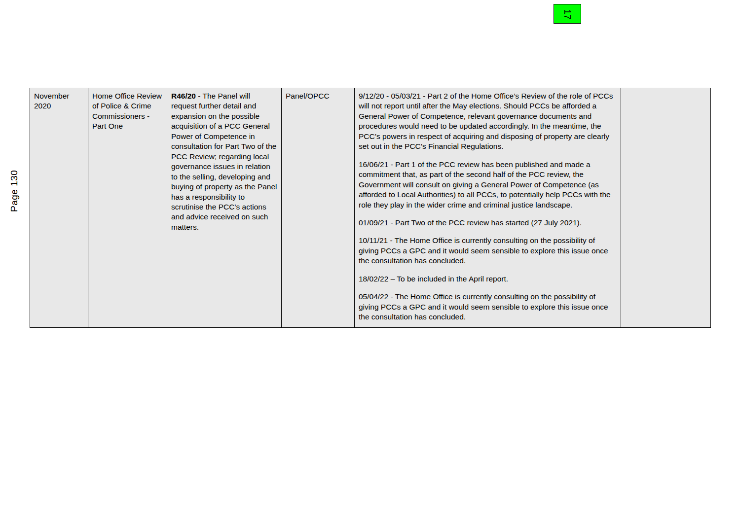17
Page 130
| November 2020 | Home Office Review of Police & Crime Commissioners - Part One | R46/20 - The Panel will request further detail and expansion on the possible acquisition of a PCC General Power of Competence in consultation for Part Two of the PCC Review; regarding local governance issues in relation to the selling, developing and buying of property as the Panel has a responsibility to scrutinise the PCC’s actions and advice received on such matters. | Panel/OPCC | 9/12/20 - 05/03/21 - Part 2 of the Home Office’s Review of the role of PCCs will not report until after the May elections. Should PCCs be afforded a General Power of Competence, relevant governance documents and procedures would need to be updated accordingly. In the meantime, the PCC’s powers in respect of acquiring and disposing of property are clearly set out in the PCC’s Financial Regulations. 16/06/21 - Part 1 of the PCC review has been published and made a commitment that, as part of the second half of the PCC review, the Government will consult on giving a General Power of Competence (as afforded to Local Authorities) to all PCCs, to potentially help PCCs with the role they play in the wider crime and criminal justice landscape. 01/09/21 - Part Two of the PCC review has started (27 July 2021). 10/11/21 - The Home Office is currently consulting on the possibility of giving PCCs a GPC and it would seem sensible to explore this issue once the consultation has concluded. 18/02/22 – To be included in the April report. 05/04/22 - The Home Office is currently consulting on the possibility of giving PCCs a GPC and it would seem sensible to explore this issue once the consultation has concluded. | |